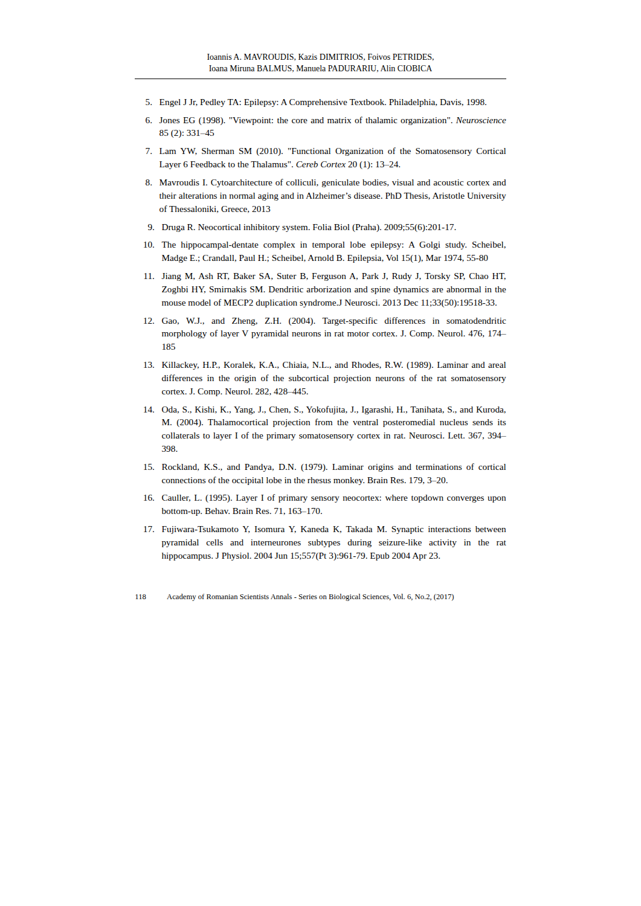Ioannis A. MAVROUDIS, Kazis DIMITRIOS, Foivos PETRIDES,
Ioana Miruna BALMUS, Manuela PADURARIU, Alin CIOBICA
5. Engel J Jr, Pedley TA: Epilepsy: A Comprehensive Textbook. Philadelphia, Davis, 1998.
6. Jones EG (1998). "Viewpoint: the core and matrix of thalamic organization". Neuroscience 85 (2): 331–45
7. Lam YW, Sherman SM (2010). "Functional Organization of the Somatosensory Cortical Layer 6 Feedback to the Thalamus". Cereb Cortex 20 (1): 13–24.
8. Mavroudis I. Cytoarchitecture of colliculi, geniculate bodies, visual and acoustic cortex and their alterations in normal aging and in Alzheimer’s disease. PhD Thesis, Aristotle University of Thessaloniki, Greece, 2013
9. Druga R. Neocortical inhibitory system. Folia Biol (Praha). 2009;55(6):201-17.
10. The hippocampal-dentate complex in temporal lobe epilepsy: A Golgi study. Scheibel, Madge E.; Crandall, Paul H.; Scheibel, Arnold B. Epilepsia, Vol 15(1), Mar 1974, 55-80
11. Jiang M, Ash RT, Baker SA, Suter B, Ferguson A, Park J, Rudy J, Torsky SP, Chao HT, Zoghbi HY, Smirnakis SM. Dendritic arborization and spine dynamics are abnormal in the mouse model of MECP2 duplication syndrome.J Neurosci. 2013 Dec 11;33(50):19518-33.
12. Gao, W.J., and Zheng, Z.H. (2004). Target-specific differences in somatodendritic morphology of layer V pyramidal neurons in rat motor cortex. J. Comp. Neurol. 476, 174–185
13. Killackey, H.P., Koralek, K.A., Chiaia, N.L., and Rhodes, R.W. (1989). Laminar and areal differences in the origin of the subcortical projection neurons of the rat somatosensory cortex. J. Comp. Neurol. 282, 428–445.
14. Oda, S., Kishi, K., Yang, J., Chen, S., Yokofujita, J., Igarashi, H., Tanihata, S., and Kuroda, M. (2004). Thalamocortical projection from the ventral posteromedial nucleus sends its collaterals to layer I of the primary somatosensory cortex in rat. Neurosci. Lett. 367, 394–398.
15. Rockland, K.S., and Pandya, D.N. (1979). Laminar origins and terminations of cortical connections of the occipital lobe in the rhesus monkey. Brain Res. 179, 3–20.
16. Cauller, L. (1995). Layer I of primary sensory neocortex: where topdown converges upon bottom-up. Behav. Brain Res. 71, 163–170.
17. Fujiwara-Tsukamoto Y, Isomura Y, Kaneda K, Takada M. Synaptic interactions between pyramidal cells and interneurones subtypes during seizure-like activity in the rat hippocampus. J Physiol. 2004 Jun 15;557(Pt 3):961-79. Epub 2004 Apr 23.
118
Academy of Romanian Scientists Annals - Series on Biological Sciences, Vol. 6, No.2, (2017)